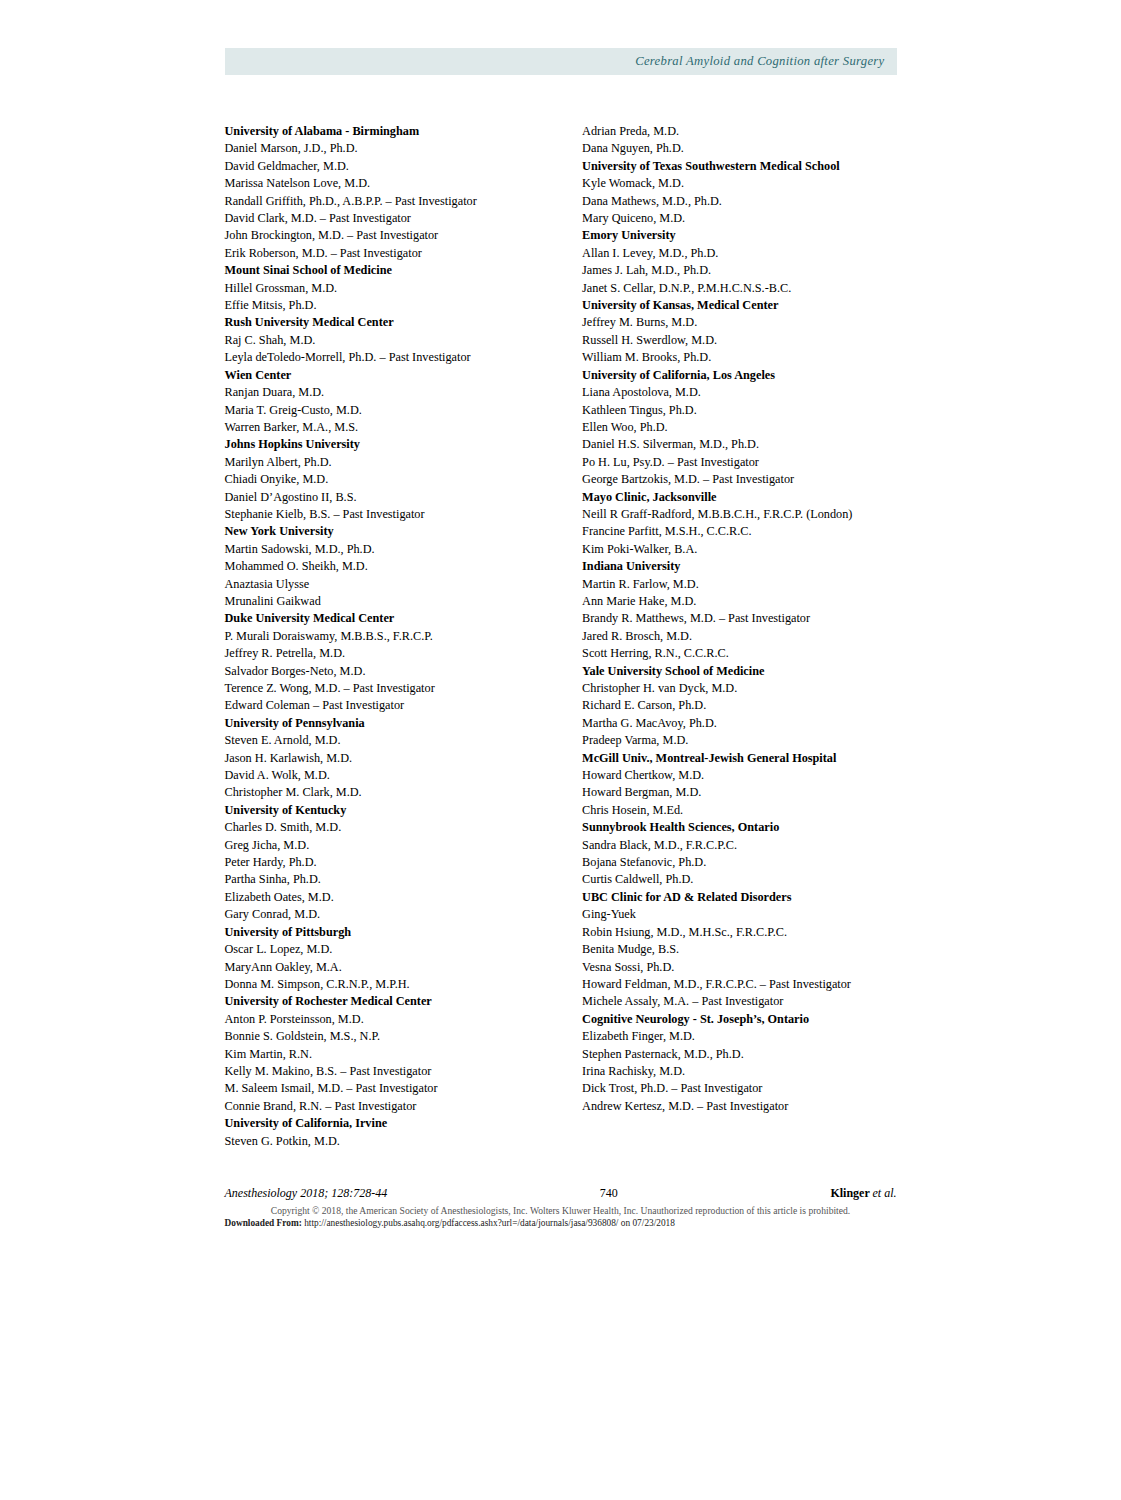Cerebral Amyloid and Cognition after Surgery
University of Alabama - Birmingham
Daniel Marson, J.D., Ph.D.
David Geldmacher, M.D.
Marissa Natelson Love, M.D.
Randall Griffith, Ph.D., A.B.P.P. – Past Investigator
David Clark, M.D. – Past Investigator
John Brockington, M.D. – Past Investigator
Erik Roberson, M.D. – Past Investigator
Mount Sinai School of Medicine
Hillel Grossman, M.D.
Effie Mitsis, Ph.D.
Rush University Medical Center
Raj C. Shah, M.D.
Leyla deToledo-Morrell, Ph.D. – Past Investigator
Wien Center
Ranjan Duara, M.D.
Maria T. Greig-Custo, M.D.
Warren Barker, M.A., M.S.
Johns Hopkins University
Marilyn Albert, Ph.D.
Chiadi Onyike, M.D.
Daniel D’Agostino II, B.S.
Stephanie Kielb, B.S. – Past Investigator
New York University
Martin Sadowski, M.D., Ph.D.
Mohammed O. Sheikh, M.D.
Anaztasia Ulysse
Mrunalini Gaikwad
Duke University Medical Center
P. Murali Doraiswamy, M.B.B.S., F.R.C.P.
Jeffrey R. Petrella, M.D.
Salvador Borges-Neto, M.D.
Terence Z. Wong, M.D. – Past Investigator
Edward Coleman – Past Investigator
University of Pennsylvania
Steven E. Arnold, M.D.
Jason H. Karlawish, M.D.
David A. Wolk, M.D.
Christopher M. Clark, M.D.
University of Kentucky
Charles D. Smith, M.D.
Greg Jicha, M.D.
Peter Hardy, Ph.D.
Partha Sinha, Ph.D.
Elizabeth Oates, M.D.
Gary Conrad, M.D.
University of Pittsburgh
Oscar L. Lopez, M.D.
MaryAnn Oakley, M.A.
Donna M. Simpson, C.R.N.P., M.P.H.
University of Rochester Medical Center
Anton P. Porsteinsson, M.D.
Bonnie S. Goldstein, M.S., N.P.
Kim Martin, R.N.
Kelly M. Makino, B.S. – Past Investigator
M. Saleem Ismail, M.D. – Past Investigator
Connie Brand, R.N. – Past Investigator
University of California, Irvine
Steven G. Potkin, M.D.
Adrian Preda, M.D.
Dana Nguyen, Ph.D.
University of Texas Southwestern Medical School
Kyle Womack, M.D.
Dana Mathews, M.D., Ph.D.
Mary Quiceno, M.D.
Emory University
Allan I. Levey, M.D., Ph.D.
James J. Lah, M.D., Ph.D.
Janet S. Cellar, D.N.P., P.M.H.C.N.S.-B.C.
University of Kansas, Medical Center
Jeffrey M. Burns, M.D.
Russell H. Swerdlow, M.D.
William M. Brooks, Ph.D.
University of California, Los Angeles
Liana Apostolova, M.D.
Kathleen Tingus, Ph.D.
Ellen Woo, Ph.D.
Daniel H.S. Silverman, M.D., Ph.D.
Po H. Lu, Psy.D. – Past Investigator
George Bartzokis, M.D. – Past Investigator
Mayo Clinic, Jacksonville
Neill R Graff-Radford, M.B.B.C.H., F.R.C.P. (London)
Francine Parfitt, M.S.H., C.C.R.C.
Kim Poki-Walker, B.A.
Indiana University
Martin R. Farlow, M.D.
Ann Marie Hake, M.D.
Brandy R. Matthews, M.D. – Past Investigator
Jared R. Brosch, M.D.
Scott Herring, R.N., C.C.R.C.
Yale University School of Medicine
Christopher H. van Dyck, M.D.
Richard E. Carson, Ph.D.
Martha G. MacAvoy, Ph.D.
Pradeep Varma, M.D.
McGill Univ., Montreal-Jewish General Hospital
Howard Chertkow, M.D.
Howard Bergman, M.D.
Chris Hosein, M.Ed.
Sunnybrook Health Sciences, Ontario
Sandra Black, M.D., F.R.C.P.C.
Bojana Stefanovic, Ph.D.
Curtis Caldwell, Ph.D.
UBC Clinic for AD & Related Disorders
Ging-Yuek
Robin Hsiung, M.D., M.H.Sc., F.R.C.P.C.
Benita Mudge, B.S.
Vesna Sossi, Ph.D.
Howard Feldman, M.D., F.R.C.P.C. – Past Investigator
Michele Assaly, M.A. – Past Investigator
Cognitive Neurology - St. Joseph’s, Ontario
Elizabeth Finger, M.D.
Stephen Pasternack, M.D., Ph.D.
Irina Rachisky, M.D.
Dick Trost, Ph.D. – Past Investigator
Andrew Kertesz, M.D. – Past Investigator
Anesthesiology 2018; 128:728-44
740
Klinger et al.
Copyright © 2018, the American Society of Anesthesiologists, Inc. Wolters Kluwer Health, Inc. Unauthorized reproduction of this article is prohibited.
Downloaded From: http://anesthesiology.pubs.asahq.org/pdfaccess.ashx?url=/data/journals/jasa/936808/ on 07/23/2018